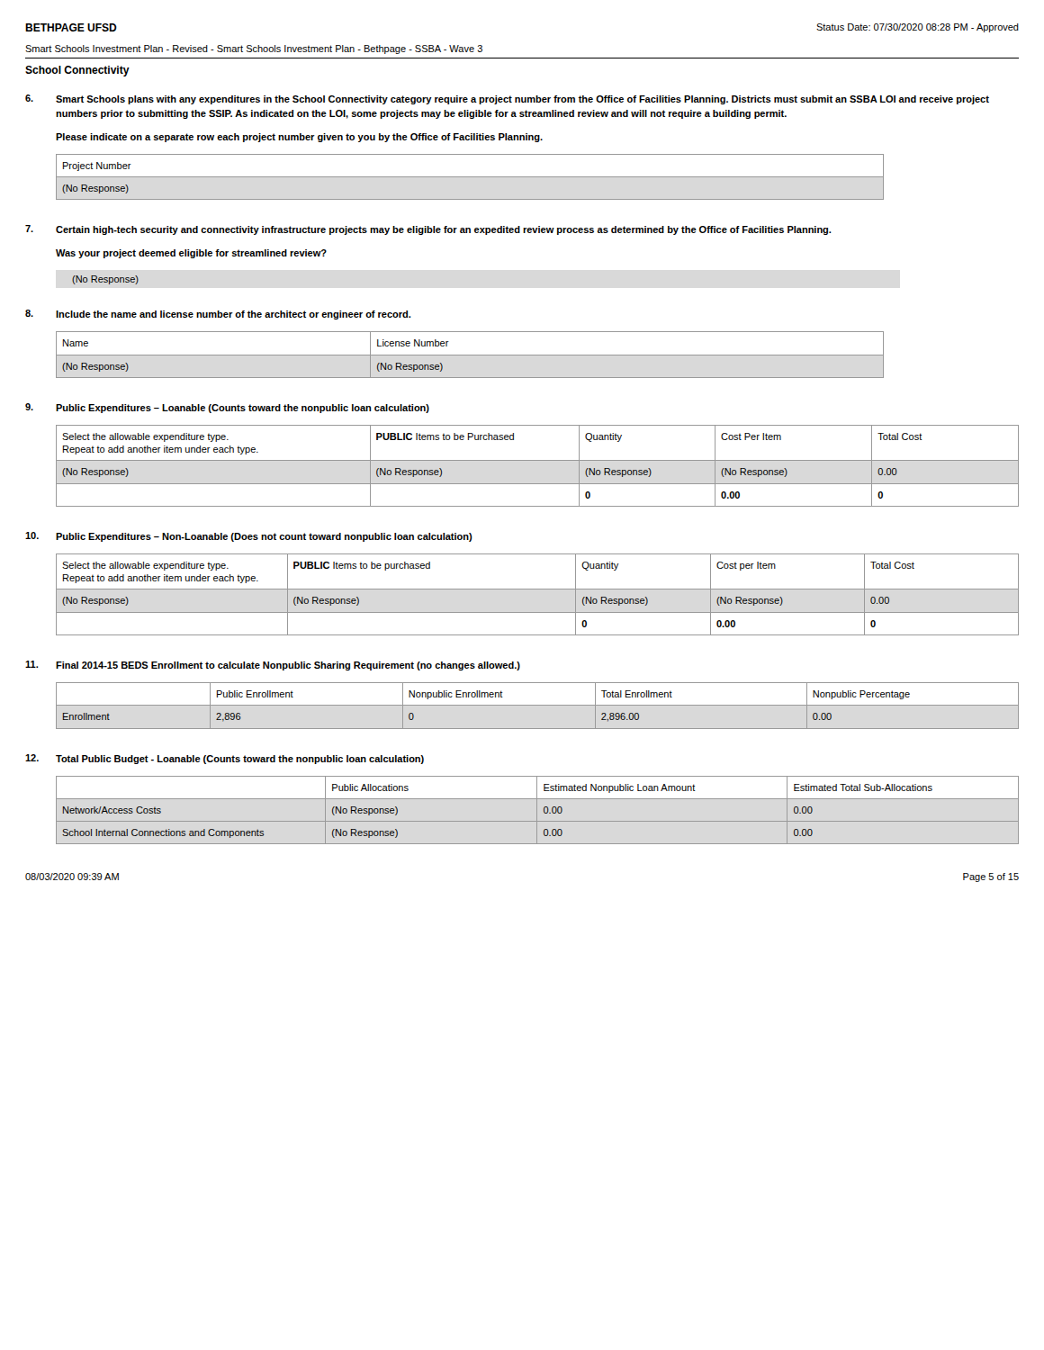BETHPAGE UFSD
Status Date: 07/30/2020 08:28 PM - Approved
Smart Schools Investment Plan - Revised - Smart Schools Investment Plan - Bethpage - SSBA - Wave 3
School Connectivity
6.
Smart Schools plans with any expenditures in the School Connectivity category require a project number from the Office of Facilities Planning. Districts must submit an SSBA LOI and receive project numbers prior to submitting the SSIP. As indicated on the LOI, some projects may be eligible for a streamlined review and will not require a building permit.
Please indicate on a separate row each project number given to you by the Office of Facilities Planning.
| Project Number |
| --- |
| (No Response) |
7.
Certain high-tech security and connectivity infrastructure projects may be eligible for an expedited review process as determined by the Office of Facilities Planning.
Was your project deemed eligible for streamlined review?
(No Response)
8.
Include the name and license number of the architect or engineer of record.
| Name | License Number |
| --- | --- |
| (No Response) | (No Response) |
9.
Public Expenditures – Loanable (Counts toward the nonpublic loan calculation)
| Select the allowable expenditure type. Repeat to add another item under each type. | PUBLIC Items to be Purchased | Quantity | Cost Per Item | Total Cost |
| --- | --- | --- | --- | --- |
| (No Response) | (No Response) | (No Response) | (No Response) | 0.00 |
| | | 0 | 0.00 | 0 |
10.
Public Expenditures – Non-Loanable (Does not count toward nonpublic loan calculation)
| Select the allowable expenditure type. Repeat to add another item under each type. | PUBLIC Items to be purchased | Quantity | Cost per Item | Total Cost |
| --- | --- | --- | --- | --- |
| (No Response) | (No Response) | (No Response) | (No Response) | 0.00 |
| | | 0 | 0.00 | 0 |
11.
Final 2014-15 BEDS Enrollment to calculate Nonpublic Sharing Requirement (no changes allowed.)
| | Public Enrollment | Nonpublic Enrollment | Total Enrollment | Nonpublic Percentage |
| --- | --- | --- | --- | --- |
| Enrollment | 2,896 | 0 | 2,896.00 | 0.00 |
12.
Total Public Budget - Loanable (Counts toward the nonpublic loan calculation)
| | Public Allocations | Estimated Nonpublic Loan Amount | Estimated Total Sub-Allocations |
| --- | --- | --- | --- |
| Network/Access Costs | (No Response) | 0.00 | 0.00 |
| School Internal Connections and Components | (No Response) | 0.00 | 0.00 |
08/03/2020 09:39 AM
Page 5 of 15